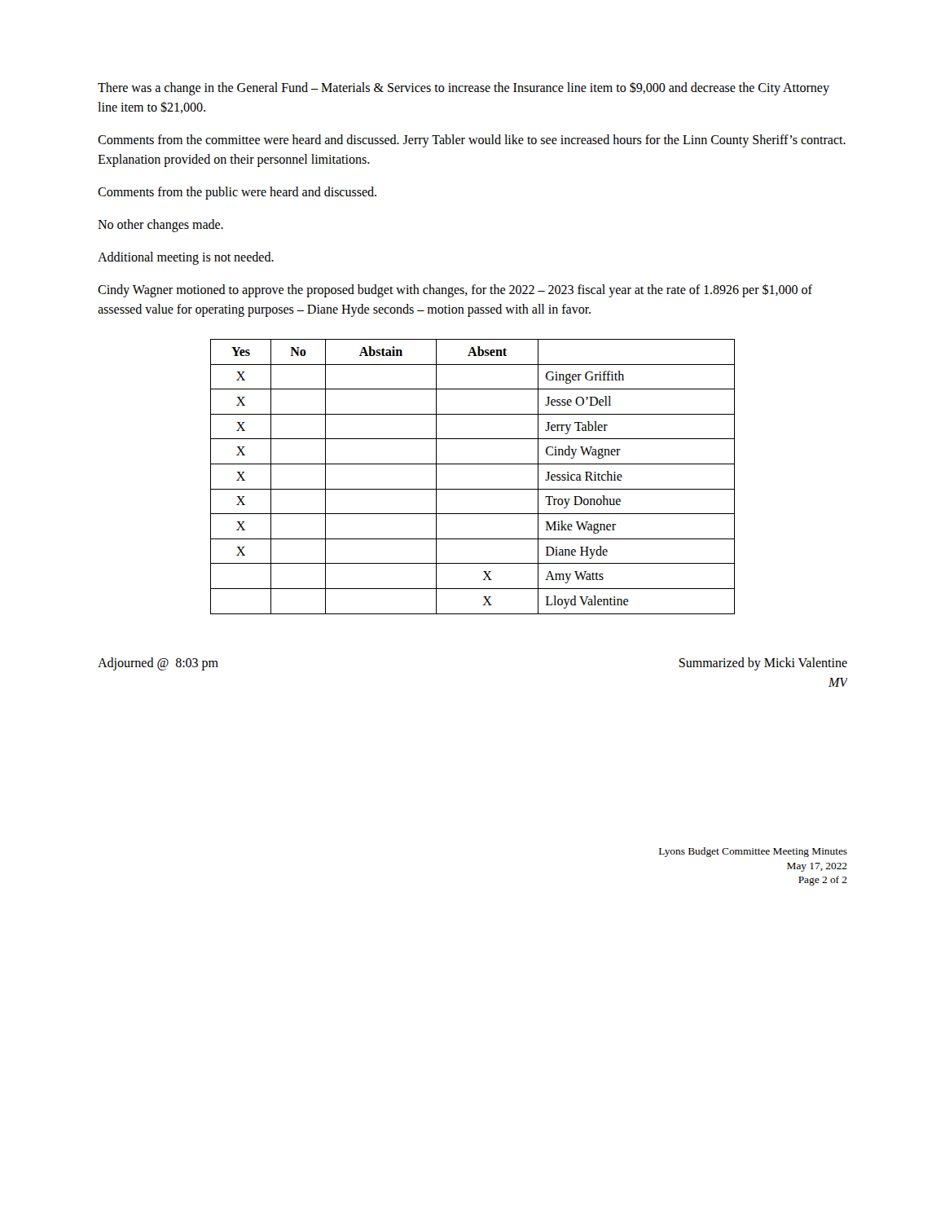There was a change in the General Fund – Materials & Services to increase the Insurance line item to $9,000 and decrease the City Attorney line item to $21,000.
Comments from the committee were heard and discussed. Jerry Tabler would like to see increased hours for the Linn County Sheriff’s contract. Explanation provided on their personnel limitations.
Comments from the public were heard and discussed.
No other changes made.
Additional meeting is not needed.
Cindy Wagner motioned to approve the proposed budget with changes, for the 2022 – 2023 fiscal year at the rate of 1.8926 per $1,000 of assessed value for operating purposes – Diane Hyde seconds – motion passed with all in favor.
| Yes | No | Abstain | Absent | |
| --- | --- | --- | --- | --- |
| X | | | | Ginger Griffith |
| X | | | | Jesse O’Dell |
| X | | | | Jerry Tabler |
| X | | | | Cindy Wagner |
| X | | | | Jessica Ritchie |
| X | | | | Troy Donohue |
| X | | | | Mike Wagner |
| X | | | | Diane Hyde |
| | | | X | Amy Watts |
| | | | X | Lloyd Valentine |
Adjourned @ 8:03 pm
Summarized by Micki Valentine
MV
Lyons Budget Committee Meeting Minutes
May 17, 2022
Page 2 of 2